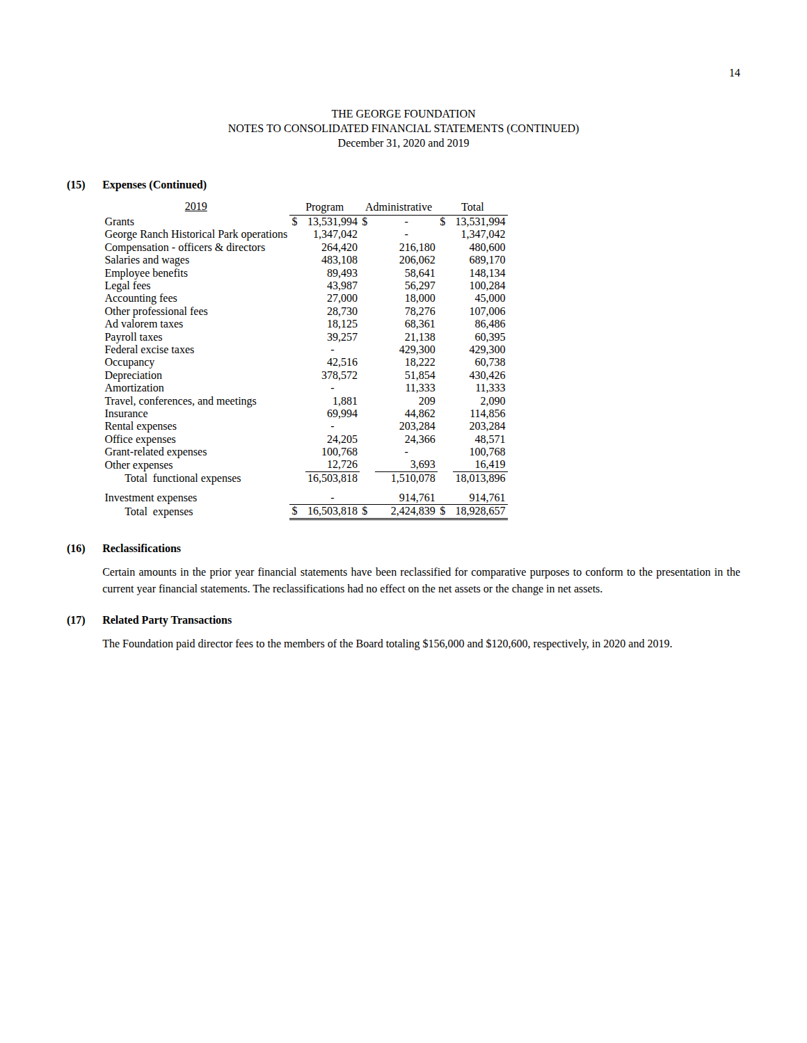14
THE GEORGE FOUNDATION
NOTES TO CONSOLIDATED FINANCIAL STATEMENTS (CONTINUED)
December 31, 2020 and 2019
(15) Expenses (Continued)
| 2019 | Program | Administrative | Total |
| --- | --- | --- | --- |
| Grants | $ | 13,531,994 | $ | - | $ | 13,531,994 |
| George Ranch Historical Park operations | | 1,347,042 | | - | | 1,347,042 |
| Compensation - officers & directors | | 264,420 | | 216,180 | | 480,600 |
| Salaries and wages | | 483,108 | | 206,062 | | 689,170 |
| Employee benefits | | 89,493 | | 58,641 | | 148,134 |
| Legal fees | | 43,987 | | 56,297 | | 100,284 |
| Accounting fees | | 27,000 | | 18,000 | | 45,000 |
| Other professional fees | | 28,730 | | 78,276 | | 107,006 |
| Ad valorem taxes | | 18,125 | | 68,361 | | 86,486 |
| Payroll taxes | | 39,257 | | 21,138 | | 60,395 |
| Federal excise taxes | | - | | 429,300 | | 429,300 |
| Occupancy | | 42,516 | | 18,222 | | 60,738 |
| Depreciation | | 378,572 | | 51,854 | | 430,426 |
| Amortization | | - | | 11,333 | | 11,333 |
| Travel, conferences, and meetings | | 1,881 | | 209 | | 2,090 |
| Insurance | | 69,994 | | 44,862 | | 114,856 |
| Rental expenses | | - | | 203,284 | | 203,284 |
| Office expenses | | 24,205 | | 24,366 | | 48,571 |
| Grant-related expenses | | 100,768 | | - | | 100,768 |
| Other expenses | | 12,726 | | 3,693 | | 16,419 |
| Total functional expenses | | 16,503,818 | | 1,510,078 | | 18,013,896 |
| Investment expenses | | - | | 914,761 | | 914,761 |
| Total expenses | $ | 16,503,818 | $ | 2,424,839 | $ | 18,928,657 |
(16) Reclassifications
Certain amounts in the prior year financial statements have been reclassified for comparative purposes to conform to the presentation in the current year financial statements. The reclassifications had no effect on the net assets or the change in net assets.
(17) Related Party Transactions
The Foundation paid director fees to the members of the Board totaling $156,000 and $120,600, respectively, in 2020 and 2019.